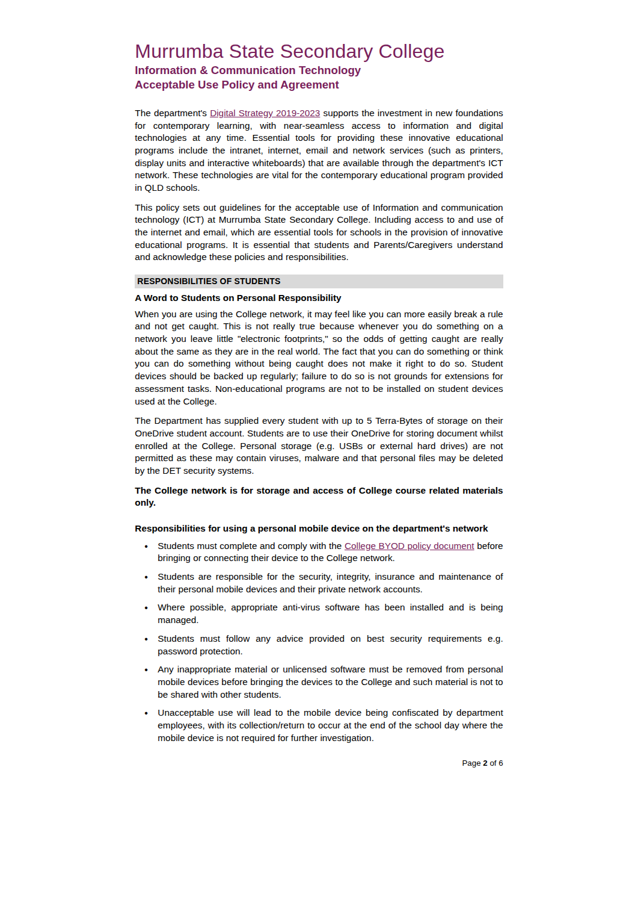Murrumba State Secondary College
Information & Communication Technology
Acceptable Use Policy and Agreement
The department's Digital Strategy 2019-2023 supports the investment in new foundations for contemporary learning, with near-seamless access to information and digital technologies at any time. Essential tools for providing these innovative educational programs include the intranet, internet, email and network services (such as printers, display units and interactive whiteboards) that are available through the department's ICT network. These technologies are vital for the contemporary educational program provided in QLD schools.
This policy sets out guidelines for the acceptable use of Information and communication technology (ICT) at Murrumba State Secondary College. Including access to and use of the internet and email, which are essential tools for schools in the provision of innovative educational programs. It is essential that students and Parents/Caregivers understand and acknowledge these policies and responsibilities.
Responsibilities of Students
A Word to Students on Personal Responsibility
When you are using the College network, it may feel like you can more easily break a rule and not get caught. This is not really true because whenever you do something on a network you leave little "electronic footprints," so the odds of getting caught are really about the same as they are in the real world. The fact that you can do something or think you can do something without being caught does not make it right to do so. Student devices should be backed up regularly; failure to do so is not grounds for extensions for assessment tasks. Non-educational programs are not to be installed on student devices used at the College.
The Department has supplied every student with up to 5 Terra-Bytes of storage on their OneDrive student account. Students are to use their OneDrive for storing document whilst enrolled at the College. Personal storage (e.g. USBs or external hard drives) are not permitted as these may contain viruses, malware and that personal files may be deleted by the DET security systems.
The College network is for storage and access of College course related materials only.
Responsibilities for using a personal mobile device on the department's network
Students must complete and comply with the College BYOD policy document before bringing or connecting their device to the College network.
Students are responsible for the security, integrity, insurance and maintenance of their personal mobile devices and their private network accounts.
Where possible, appropriate anti-virus software has been installed and is being managed.
Students must follow any advice provided on best security requirements e.g. password protection.
Any inappropriate material or unlicensed software must be removed from personal mobile devices before bringing the devices to the College and such material is not to be shared with other students.
Unacceptable use will lead to the mobile device being confiscated by department employees, with its collection/return to occur at the end of the school day where the mobile device is not required for further investigation.
Page 2 of 6